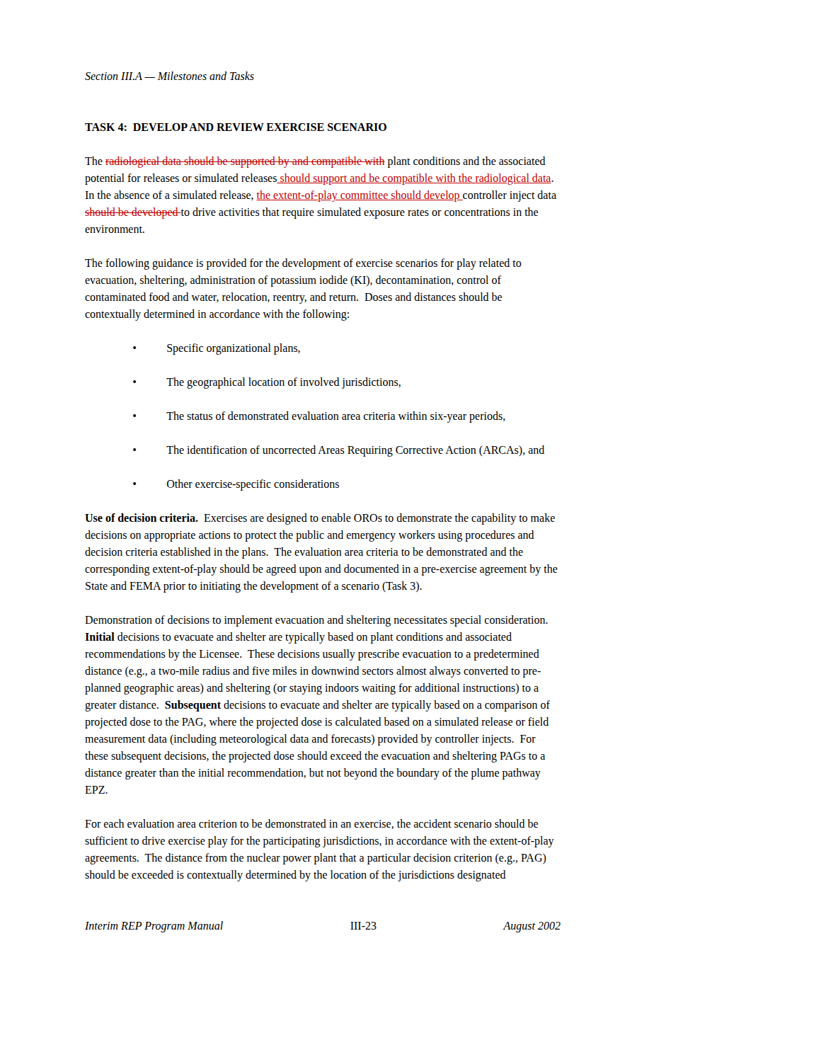Section III.A — Milestones and Tasks
Task 4: Develop and Review Exercise Scenario
The radiological data should be supported by and compatible with plant conditions and the associated potential for releases or simulated releases should support and be compatible with the radiological data. In the absence of a simulated release, the extent-of-play committee should develop controller inject data should be developed to drive activities that require simulated exposure rates or concentrations in the environment.
The following guidance is provided for the development of exercise scenarios for play related to evacuation, sheltering, administration of potassium iodide (KI), decontamination, control of contaminated food and water, relocation, reentry, and return. Doses and distances should be contextually determined in accordance with the following:
Specific organizational plans,
The geographical location of involved jurisdictions,
The status of demonstrated evaluation area criteria within six-year periods,
The identification of uncorrected Areas Requiring Corrective Action (ARCAs), and
Other exercise-specific considerations
Use of decision criteria. Exercises are designed to enable OROs to demonstrate the capability to make decisions on appropriate actions to protect the public and emergency workers using procedures and decision criteria established in the plans. The evaluation area criteria to be demonstrated and the corresponding extent-of-play should be agreed upon and documented in a pre-exercise agreement by the State and FEMA prior to initiating the development of a scenario (Task 3).
Demonstration of decisions to implement evacuation and sheltering necessitates special consideration. Initial decisions to evacuate and shelter are typically based on plant conditions and associated recommendations by the Licensee. These decisions usually prescribe evacuation to a predetermined distance (e.g., a two-mile radius and five miles in downwind sectors almost always converted to pre-planned geographic areas) and sheltering (or staying indoors waiting for additional instructions) to a greater distance. Subsequent decisions to evacuate and shelter are typically based on a comparison of projected dose to the PAG, where the projected dose is calculated based on a simulated release or field measurement data (including meteorological data and forecasts) provided by controller injects. For these subsequent decisions, the projected dose should exceed the evacuation and sheltering PAGs to a distance greater than the initial recommendation, but not beyond the boundary of the plume pathway EPZ.
For each evaluation area criterion to be demonstrated in an exercise, the accident scenario should be sufficient to drive exercise play for the participating jurisdictions, in accordance with the extent-of-play agreements. The distance from the nuclear power plant that a particular decision criterion (e.g., PAG) should be exceeded is contextually determined by the location of the jurisdictions designated
Interim REP Program Manual III-23 August 2002